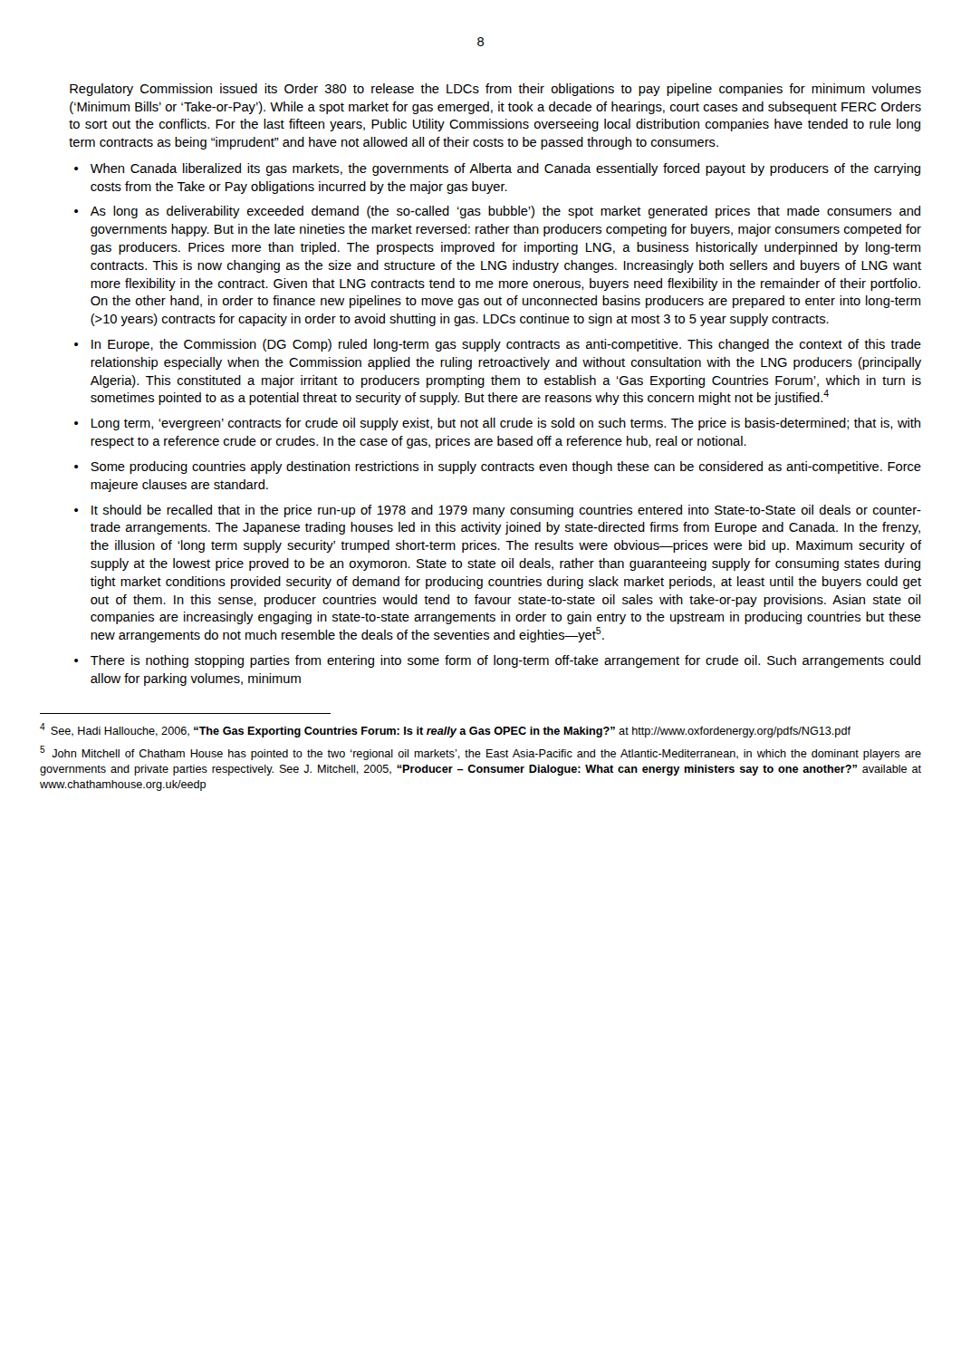8
Regulatory Commission issued its Order 380 to release the LDCs from their obligations to pay pipeline companies for minimum volumes (‘Minimum Bills’ or ‘Take-or-Pay’). While a spot market for gas emerged, it took a decade of hearings, court cases and subsequent FERC Orders to sort out the conflicts. For the last fifteen years, Public Utility Commissions overseeing local distribution companies have tended to rule long term contracts as being “imprudent” and have not allowed all of their costs to be passed through to consumers.
When Canada liberalized its gas markets, the governments of Alberta and Canada essentially forced payout by producers of the carrying costs from the Take or Pay obligations incurred by the major gas buyer.
As long as deliverability exceeded demand (the so-called ‘gas bubble’) the spot market generated prices that made consumers and governments happy. But in the late nineties the market reversed: rather than producers competing for buyers, major consumers competed for gas producers. Prices more than tripled. The prospects improved for importing LNG, a business historically underpinned by long-term contracts. This is now changing as the size and structure of the LNG industry changes. Increasingly both sellers and buyers of LNG want more flexibility in the contract. Given that LNG contracts tend to me more onerous, buyers need flexibility in the remainder of their portfolio. On the other hand, in order to finance new pipelines to move gas out of unconnected basins producers are prepared to enter into long-term (>10 years) contracts for capacity in order to avoid shutting in gas. LDCs continue to sign at most 3 to 5 year supply contracts.
In Europe, the Commission (DG Comp) ruled long-term gas supply contracts as anti-competitive. This changed the context of this trade relationship especially when the Commission applied the ruling retroactively and without consultation with the LNG producers (principally Algeria). This constituted a major irritant to producers prompting them to establish a ‘Gas Exporting Countries Forum’, which in turn is sometimes pointed to as a potential threat to security of supply. But there are reasons why this concern might not be justified.4
Long term, ‘evergreen’ contracts for crude oil supply exist, but not all crude is sold on such terms. The price is basis-determined; that is, with respect to a reference crude or crudes. In the case of gas, prices are based off a reference hub, real or notional.
Some producing countries apply destination restrictions in supply contracts even though these can be considered as anti-competitive. Force majeure clauses are standard.
It should be recalled that in the price run-up of 1978 and 1979 many consuming countries entered into State-to-State oil deals or counter-trade arrangements. The Japanese trading houses led in this activity joined by state-directed firms from Europe and Canada. In the frenzy, the illusion of ‘long term supply security’ trumped short-term prices. The results were obvious—prices were bid up. Maximum security of supply at the lowest price proved to be an oxymoron. State to state oil deals, rather than guaranteeing supply for consuming states during tight market conditions provided security of demand for producing countries during slack market periods, at least until the buyers could get out of them. In this sense, producer countries would tend to favour state-to-state oil sales with take-or-pay provisions. Asian state oil companies are increasingly engaging in state-to-state arrangements in order to gain entry to the upstream in producing countries but these new arrangements do not much resemble the deals of the seventies and eighties—yet5.
There is nothing stopping parties from entering into some form of long-term off-take arrangement for crude oil. Such arrangements could allow for parking volumes, minimum
4 See, Hadi Hallouche, 2006, “The Gas Exporting Countries Forum: Is it really a Gas OPEC in the Making?” at http://www.oxfordenergy.org/pdfs/NG13.pdf
5 John Mitchell of Chatham House has pointed to the two ‘regional oil markets’, the East Asia-Pacific and the Atlantic-Mediterranean, in which the dominant players are governments and private parties respectively. See J. Mitchell, 2005, “Producer – Consumer Dialogue: What can energy ministers say to one another?” available at www.chathamhouse.org.uk/eedp